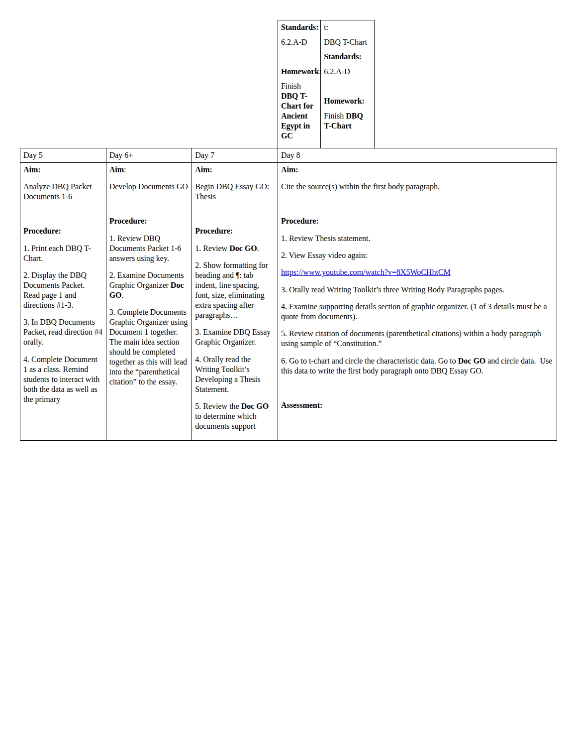| | Standards: 6.2.A-D Homework: Finish DBQ T-Chart for Ancient Egypt in GC | t: DBQ T-Chart Standards: 6.2.A-D Homework: Finish DBQ T-Chart | | |
| Day 5 | Day 6+ | Day 7 | Day 8 |
| Aim: Analyze DBQ Packet Documents 1-6 Procedure: 1. Print each DBQ T-Chart. 2. Display the DBQ Documents Packet. Read page 1 and directions #1-3. 3. In DBQ Documents Packet, read direction #4 orally. 4. Complete Document 1 as a class. Remind students to interact with both the data as well as the primary | Aim : Develop Documents GO Procedure: 1. Review DBQ Documents Packet 1-6 answers using key. 2. Examine Documents Graphic Organizer Doc GO . 3. Complete Documents Graphic Organizer using Document 1 together. The main idea section should be completed together as this will lead into the “parenthetical citation” to the essay. | Aim: Begin DBQ Essay GO: Thesis Procedure: 1. Review Doc GO . 2. Show formatting for heading and ¶: tab indent, line spacing, font, size, eliminating extra spacing after paragraphs… 3. Examine DBQ Essay Graphic Organizer. 4. Orally read the Writing Toolkit’s Developing a Thesis Statement. 5. Review the Doc GO to determine which documents support | Aim: Cite the source(s) within the first body paragraph. Procedure: 1. Review Thesis statement. 2. View Essay video again: https://www.youtube.com/watch?v=8X5WoCHhtCM 3. Orally read Writing Toolkit’s three Writing Body Paragraphs pages. 4. Examine supporting details section of graphic organizer. (1 of 3 details must be a quote from documents). 5. Review citation of documents (parenthetical citations) within a body paragraph using sample of “Constitution.” 6. Go to t-chart and circle the characteristic data. Go to Doc GO and circle data. Use this data to write the first body paragraph onto DBQ Essay GO. Assessment: |